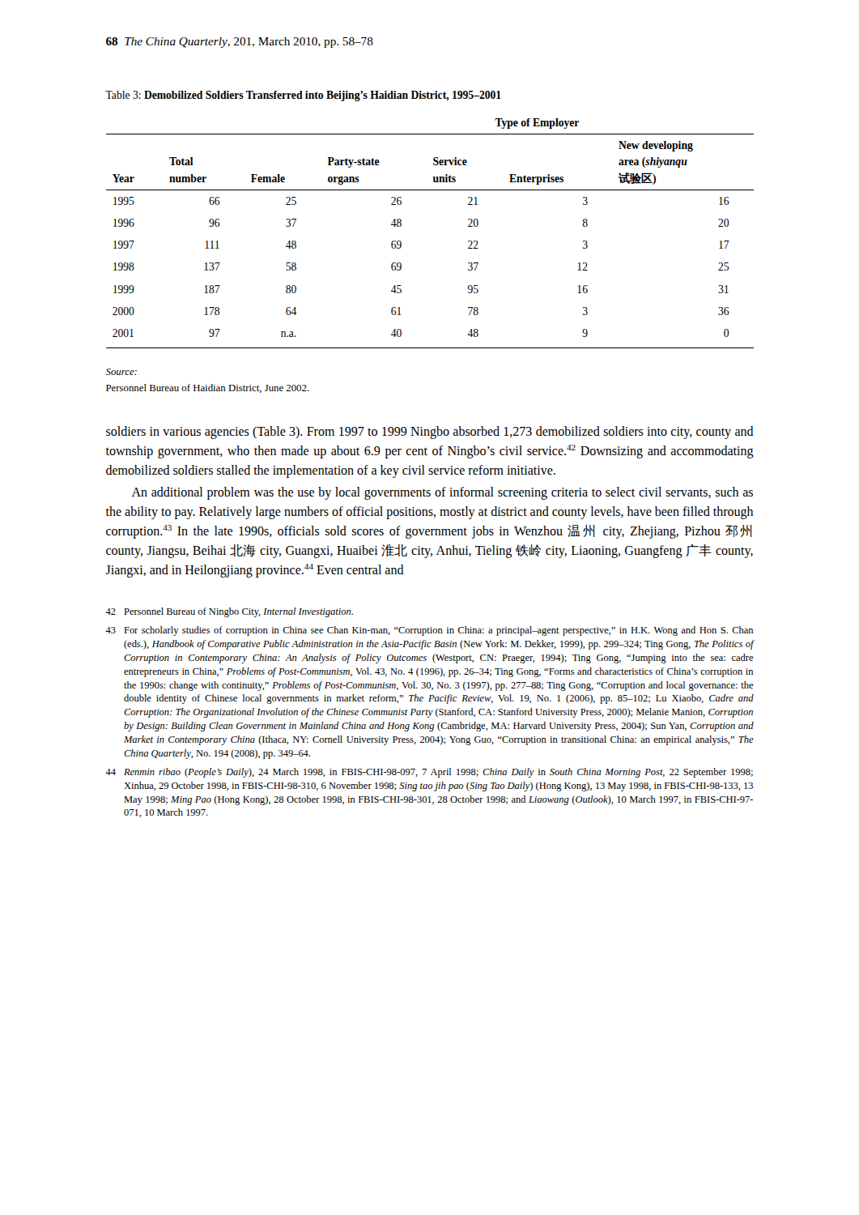68 The China Quarterly, 201, March 2010, pp. 58–78
Table 3: Demobilized Soldiers Transferred into Beijing’s Haidian District, 1995–2001
| | | | Type of Employer |
| --- | --- | --- | --- |
| Year | Total number | Female | Party-state organs | Service units | Enterprises | New developing area ( shiyanqu 试验区) |
| 1995 | 66 | 25 | 26 | 21 | 3 | 16 |
| 1996 | 96 | 37 | 48 | 20 | 8 | 20 |
| 1997 | 111 | 48 | 69 | 22 | 3 | 17 |
| 1998 | 137 | 58 | 69 | 37 | 12 | 25 |
| 1999 | 187 | 80 | 45 | 95 | 16 | 31 |
| 2000 | 178 | 64 | 61 | 78 | 3 | 36 |
| 2001 | 97 | n.a. | 40 | 48 | 9 | 0 |
Source: Personnel Bureau of Haidian District, June 2002.
soldiers in various agencies (Table 3). From 1997 to 1999 Ningbo absorbed 1,273 demobilized soldiers into city, county and township government, who then made up about 6.9 per cent of Ningbo’s civil service.42 Downsizing and accommodating demobilized soldiers stalled the implementation of a key civil service reform initiative.
An additional problem was the use by local governments of informal screening criteria to select civil servants, such as the ability to pay. Relatively large numbers of official positions, mostly at district and county levels, have been filled through corruption.43 In the late 1990s, officials sold scores of government jobs in Wenzhou 温州 city, Zhejiang, Pizhou 邳州 county, Jiangsu, Beihai 北海 city, Guangxi, Huaibei 淮北 city, Anhui, Tieling 铁岭 city, Liaoning, Guangfeng 广丰 county, Jiangxi, and in Heilongjiang province.44 Even central and
42 Personnel Bureau of Ningbo City, Internal Investigation.
43 For scholarly studies of corruption in China see Chan Kin-man, “Corruption in China: a principal–agent perspective,” in H.K. Wong and Hon S. Chan (eds.), Handbook of Comparative Public Administration in the Asia-Pacific Basin (New York: M. Dekker, 1999), pp. 299–324; Ting Gong, The Politics of Corruption in Contemporary China: An Analysis of Policy Outcomes (Westport, CN: Praeger, 1994); Ting Gong, “Jumping into the sea: cadre entrepreneurs in China,” Problems of Post-Communism, Vol. 43, No. 4 (1996), pp. 26–34; Ting Gong, “Forms and characteristics of China’s corruption in the 1990s: change with continuity,” Problems of Post-Communism, Vol. 30, No. 3 (1997), pp. 277–88; Ting Gong, “Corruption and local governance: the double identity of Chinese local governments in market reform,” The Pacific Review, Vol. 19, No. 1 (2006), pp. 85–102; Lu Xiaobo, Cadre and Corruption: The Organizational Involution of the Chinese Communist Party (Stanford, CA: Stanford University Press, 2000); Melanie Manion, Corruption by Design: Building Clean Government in Mainland China and Hong Kong (Cambridge, MA: Harvard University Press, 2004); Sun Yan, Corruption and Market in Contemporary China (Ithaca, NY: Cornell University Press, 2004); Yong Guo, “Corruption in transitional China: an empirical analysis,” The China Quarterly, No. 194 (2008), pp. 349–64.
44 Renmin ribao (People’s Daily), 24 March 1998, in FBIS-CHI-98-097, 7 April 1998; China Daily in South China Morning Post, 22 September 1998; Xinhua, 29 October 1998, in FBIS-CHI-98-310, 6 November 1998; Sing tao jih pao (Sing Tao Daily) (Hong Kong), 13 May 1998, in FBIS-CHI-98-133, 13 May 1998; Ming Pao (Hong Kong), 28 October 1998, in FBIS-CHI-98-301, 28 October 1998; and Liaowang (Outlook), 10 March 1997, in FBIS-CHI-97-071, 10 March 1997.